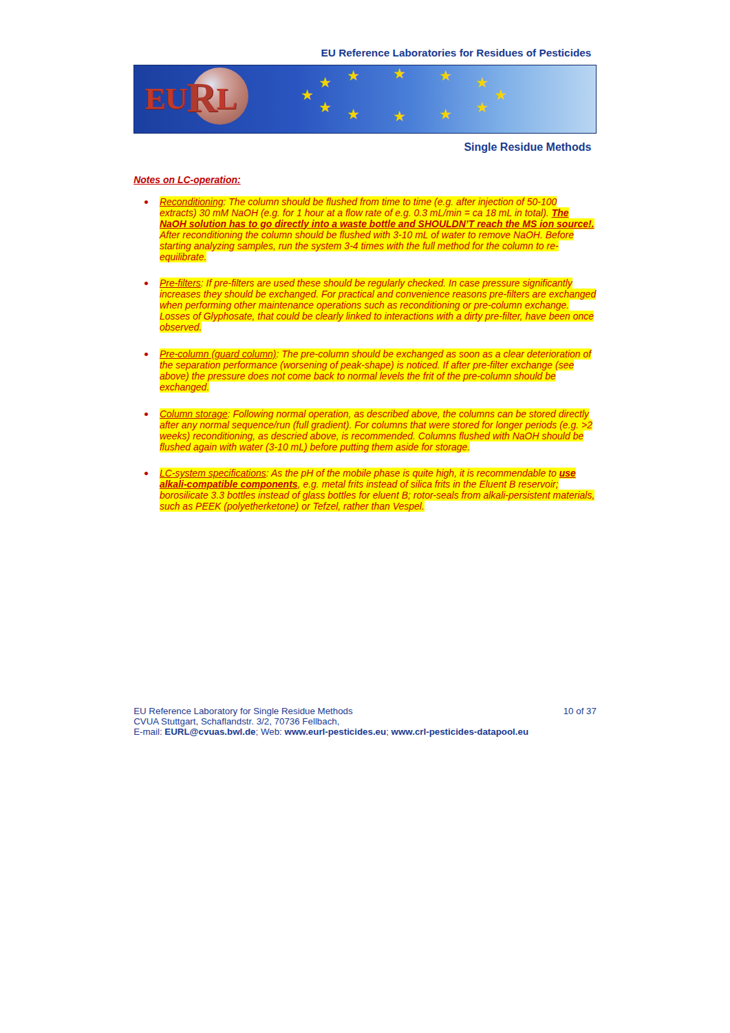EU Reference Laboratories for Residues of Pesticides
EURL
★ ★ ★ ★ ★ ★ ★ ★ ★ ★ ★ ★
Single Residue Methods
Notes on LC-operation:
Reconditioning: The column should be flushed from time to time (e.g. after injection of 50-100 extracts) 30 mM NaOH (e.g. for 1 hour at a flow rate of e.g. 0.3 mL/min = ca 18 mL in total). The NaOH solution has to go directly into a waste bottle and SHOULDN’T reach the MS ion source!. After reconditioning the column should be flushed with 3-10 mL of water to remove NaOH. Before starting analyzing samples, run the system 3-4 times with the full method for the column to re-equilibrate.
Pre-filters: If pre-filters are used these should be regularly checked. In case pressure significantly increases they should be exchanged. For practical and convenience reasons pre-filters are exchanged when performing other maintenance operations such as reconditioning or pre-column exchange. Losses of Glyphosate, that could be clearly linked to interactions with a dirty pre-filter, have been once observed.
Pre-column (guard column): The pre-column should be exchanged as soon as a clear deterioration of the separation performance (worsening of peak-shape) is noticed. If after pre-filter exchange (see above) the pressure does not come back to normal levels the frit of the pre-column should be exchanged.
Column storage: Following normal operation, as described above, the columns can be stored directly after any normal sequence/run (full gradient). For columns that were stored for longer periods (e.g. >2 weeks) reconditioning, as descried above, is recommended. Columns flushed with NaOH should be flushed again with water (3-10 mL) before putting them aside for storage.
LC-system specifications: As the pH of the mobile phase is quite high, it is recommendable to use alkali-compatible components, e.g. metal frits instead of silica frits in the Eluent B reservoir; borosilicate 3.3 bottles instead of glass bottles for eluent B; rotor-seals from alkali-persistent materials, such as PEEK (polyetherketone) or Tefzel, rather than Vespel.
10 of 37
EU Reference Laboratory for Single Residue Methods
CVUA Stuttgart, Schaflandstr. 3/2, 70736 Fellbach,
E-mail: EURL@cvuas.bwl.de; Web: www.eurl-pesticides.eu; www.crl-pesticides-datapool.eu